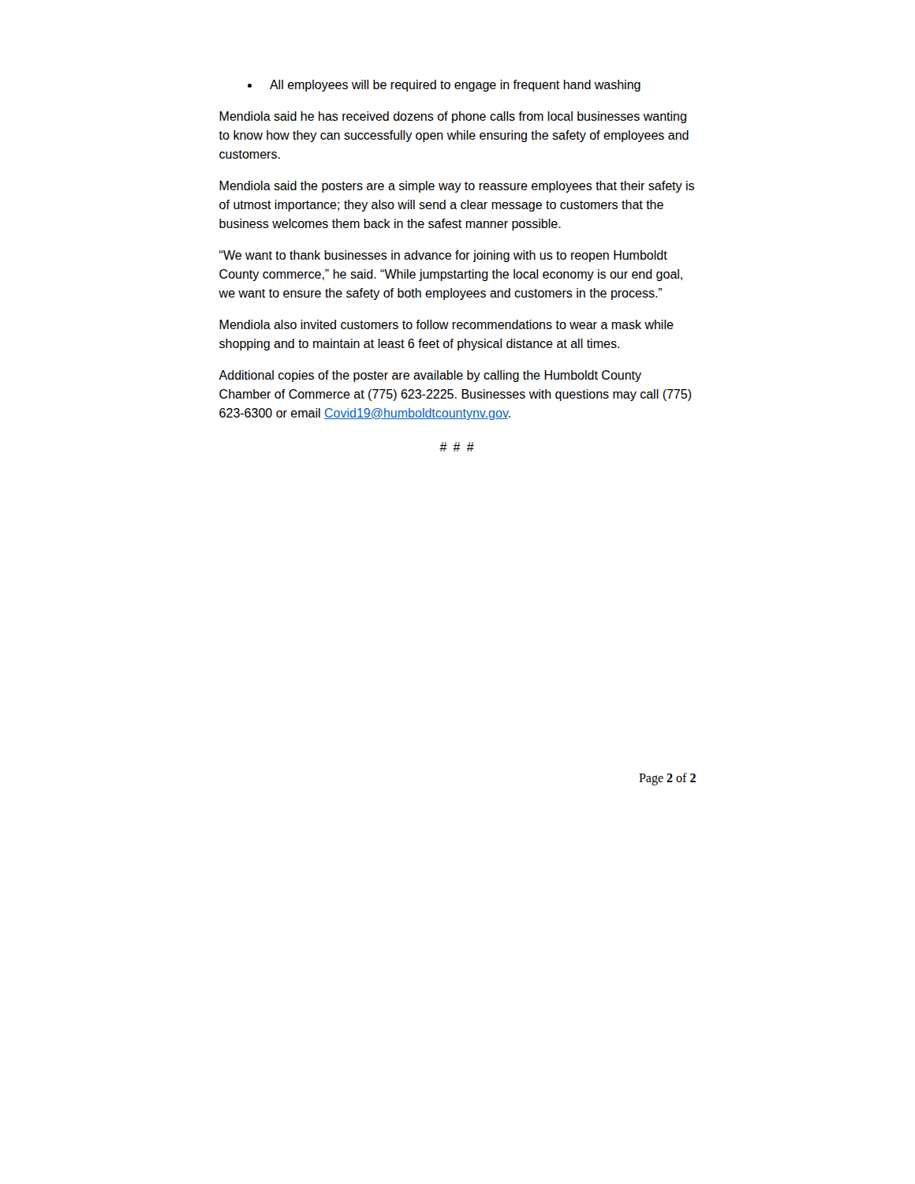All employees will be required to engage in frequent hand washing
Mendiola said he has received dozens of phone calls from local businesses wanting to know how they can successfully open while ensuring the safety of employees and customers.
Mendiola said the posters are a simple way to reassure employees that their safety is of utmost importance; they also will send a clear message to customers that the business welcomes them back in the safest manner possible.
“We want to thank businesses in advance for joining with us to reopen Humboldt County commerce,” he said. “While jumpstarting the local economy is our end goal, we want to ensure the safety of both employees and customers in the process.”
Mendiola also invited customers to follow recommendations to wear a mask while shopping and to maintain at least 6 feet of physical distance at all times.
Additional copies of the poster are available by calling the Humboldt County Chamber of Commerce at (775) 623-2225. Businesses with questions may call (775) 623-6300 or email Covid19@humboldtcountynv.gov.
# # #
Page 2 of 2